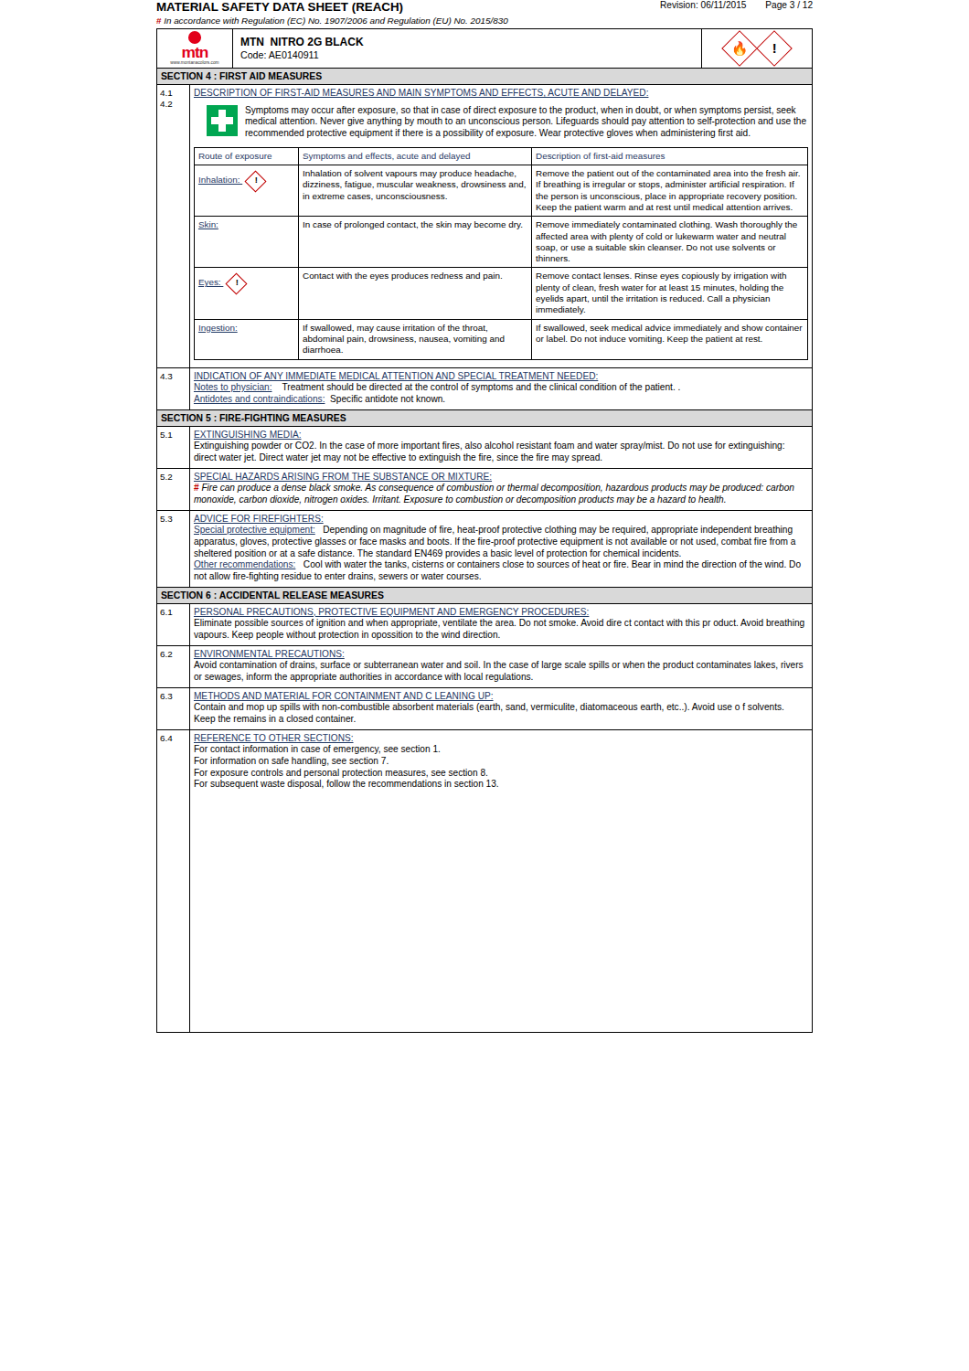MATERIAL SAFETY DATA SHEET (REACH)
# In accordance with Regulation (EC) No. 1907/2006 and Regulation (EU) No. 2015/830
Revision: 06/11/2015 Page 3 / 12
mtn
www.montanacolors.com
MTN NITRO 2G BLACK
Code: AE0140911
🔥
!
SECTION 4 : FIRST AID MEASURES
4.1
4.2
DESCRIPTION OF FIRST-AID MEASURES AND MAIN SYMPTOMS AND EFFECTS, ACUTE AND DELAYED:
Symptoms may occur after exposure, so that in case of direct exposure to the product, when in doubt, or when symptoms persist, seek medical attention. Never give anything by mouth to an unconscious person. Lifeguards should pay attention to self-protection and use the recommended protective equipment if there is a possibility of exposure. Wear protective gloves when administering first aid.
| Route of exposure | Symptoms and effects, acute and delayed | Description of first-aid measures |
| --- | --- | --- |
| Inhalation: ! | Inhalation of solvent vapours may produce headache, dizziness, fatigue, muscular weakness, drowsiness and, in extreme cases, unconsciousness. | Remove the patient out of the contaminated area into the fresh air. If breathing is irregular or stops, administer artificial respiration. If the person is unconscious, place in appropriate recovery position. Keep the patient warm and at rest until medical attention arrives. |
| Skin: | In case of prolonged contact, the skin may become dry. | Remove immediately contaminated clothing. Wash thoroughly the affected area with plenty of cold or lukewarm water and neutral soap, or use a suitable skin cleanser. Do not use solvents or thinners. |
| Eyes: ! | Contact with the eyes produces redness and pain. | Remove contact lenses. Rinse eyes copiously by irrigation with plenty of clean, fresh water for at least 15 minutes, holding the eyelids apart, until the irritation is reduced. Call a physician immediately. |
| Ingestion: | If swallowed, may cause irritation of the throat, abdominal pain, drowsiness, nausea, vomiting and diarrhoea. | If swallowed, seek medical advice immediately and show container or label. Do not induce vomiting. Keep the patient at rest. |
4.3
INDICATION OF ANY IMMEDIATE MEDICAL ATTENTION AND SPECIAL TREATMENT NEEDED:
Notes to physician: Treatment should be directed at the control of symptoms and the clinical condition of the patient. .
Antidotes and contraindications: Specific antidote not known.
SECTION 5 : FIRE-FIGHTING MEASURES
5.1
EXTINGUISHING MEDIA:
Extinguishing powder or CO2. In the case of more important fires, also alcohol resistant foam and water spray/mist. Do not use for extinguishing: direct water jet. Direct water jet may not be effective to extinguish the fire, since the fire may spread.
5.2
SPECIAL HAZARDS ARISING FROM THE SUBSTANCE OR MIXTURE:
# Fire can produce a dense black smoke. As consequence of combustion or thermal decomposition, hazardous products may be produced: carbon monoxide, carbon dioxide, nitrogen oxides. Irritant. Exposure to combustion or decomposition products may be a hazard to health.
5.3
ADVICE FOR FIREFIGHTERS:
Special protective equipment: Depending on magnitude of fire, heat-proof protective clothing may be required, appropriate independent breathing apparatus, gloves, protective glasses or face masks and boots. If the fire-proof protective equipment is not available or not used, combat fire from a sheltered position or at a safe distance. The standard EN469 provides a basic level of protection for chemical incidents.
Other recommendations: Cool with water the tanks, cisterns or containers close to sources of heat or fire. Bear in mind the direction of the wind. Do not allow fire-fighting residue to enter drains, sewers or water courses.
SECTION 6 : ACCIDENTAL RELEASE MEASURES
6.1
PERSONAL PRECAUTIONS, PROTECTIVE EQUIPMENT AND EMERGENCY PROCEDURES:
Eliminate possible sources of ignition and when appropriate, ventilate the area. Do not smoke. Avoid dire ct contact with this pr oduct. Avoid breathing vapours. Keep people without protection in opossition to the wind direction.
6.2
ENVIRONMENTAL PRECAUTIONS:
Avoid contamination of drains, surface or subterranean water and soil. In the case of large scale spills or when the product contaminates lakes, rivers or sewages, inform the appropriate authorities in accordance with local regulations.
6.3
METHODS AND MATERIAL FOR CONTAINMENT AND C LEANING UP:
Contain and mop up spills with non-combustible absorbent materials (earth, sand, vermiculite, diatomaceous earth, etc..). Avoid use o f solvents. Keep the remains in a closed container.
6.4
REFERENCE TO OTHER SECTIONS:
For contact information in case of emergency, see section 1.
For information on safe handling, see section 7.
For exposure controls and personal protection measures, see section 8.
For subsequent waste disposal, follow the recommendations in section 13.